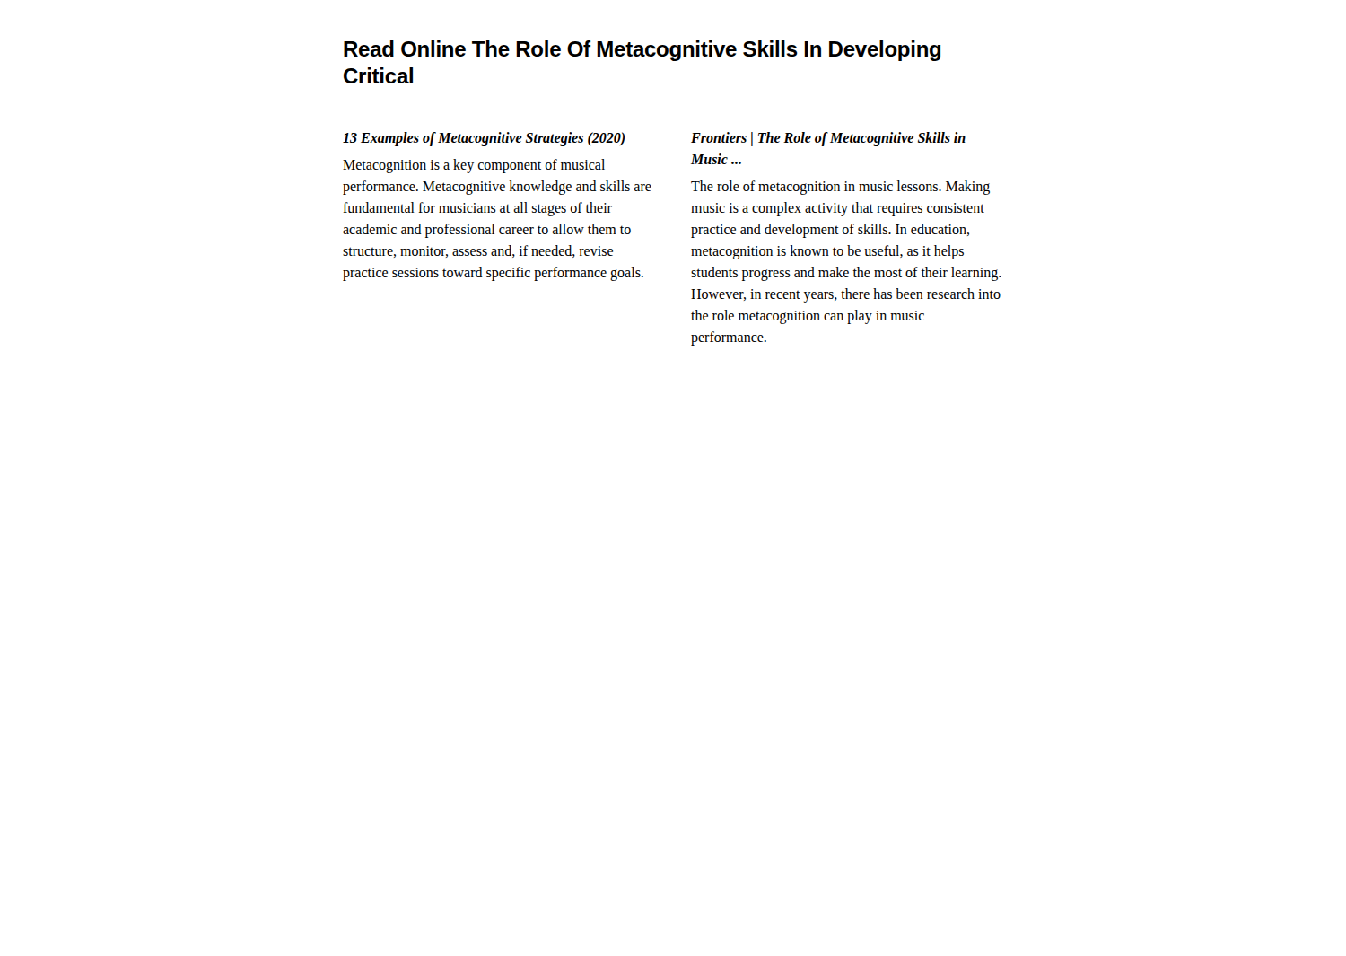Read Online The Role Of Metacognitive Skills In Developing Critical
13 Examples of Metacognitive Strategies (2020)
Metacognition is a key component of musical performance. Metacognitive knowledge and skills are fundamental for musicians at all stages of their academic and professional career to allow them to structure, monitor, assess and, if needed, revise practice sessions toward specific performance goals.
Frontiers | The Role of Metacognitive Skills in Music ...
The role of metacognition in music lessons. Making music is a complex activity that requires consistent practice and development of skills. In education, metacognition is known to be useful, as it helps students progress and make the most of their learning. However, in recent years, there has been research into the role metacognition can play in music performance.